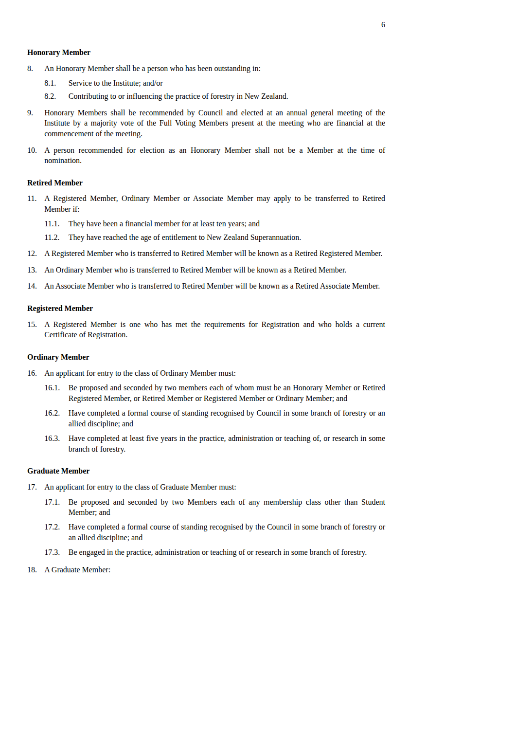6
Honorary Member
8. An Honorary Member shall be a person who has been outstanding in:
8.1. Service to the Institute; and/or
8.2. Contributing to or influencing the practice of forestry in New Zealand.
9. Honorary Members shall be recommended by Council and elected at an annual general meeting of the Institute by a majority vote of the Full Voting Members present at the meeting who are financial at the commencement of the meeting.
10. A person recommended for election as an Honorary Member shall not be a Member at the time of nomination.
Retired Member
11. A Registered Member, Ordinary Member or Associate Member may apply to be transferred to Retired Member if:
11.1. They have been a financial member for at least ten years; and
11.2. They have reached the age of entitlement to New Zealand Superannuation.
12. A Registered Member who is transferred to Retired Member will be known as a Retired Registered Member.
13. An Ordinary Member who is transferred to Retired Member will be known as a Retired Member.
14. An Associate Member who is transferred to Retired Member will be known as a Retired Associate Member.
Registered Member
15. A Registered Member is one who has met the requirements for Registration and who holds a current Certificate of Registration.
Ordinary Member
16. An applicant for entry to the class of Ordinary Member must:
16.1. Be proposed and seconded by two members each of whom must be an Honorary Member or Retired Registered Member, or Retired Member or Registered Member or Ordinary Member; and
16.2. Have completed a formal course of standing recognised by Council in some branch of forestry or an allied discipline; and
16.3. Have completed at least five years in the practice, administration or teaching of, or research in some branch of forestry.
Graduate Member
17. An applicant for entry to the class of Graduate Member must:
17.1. Be proposed and seconded by two Members each of any membership class other than Student Member; and
17.2. Have completed a formal course of standing recognised by the Council in some branch of forestry or an allied discipline; and
17.3. Be engaged in the practice, administration or teaching of or research in some branch of forestry.
18. A Graduate Member: